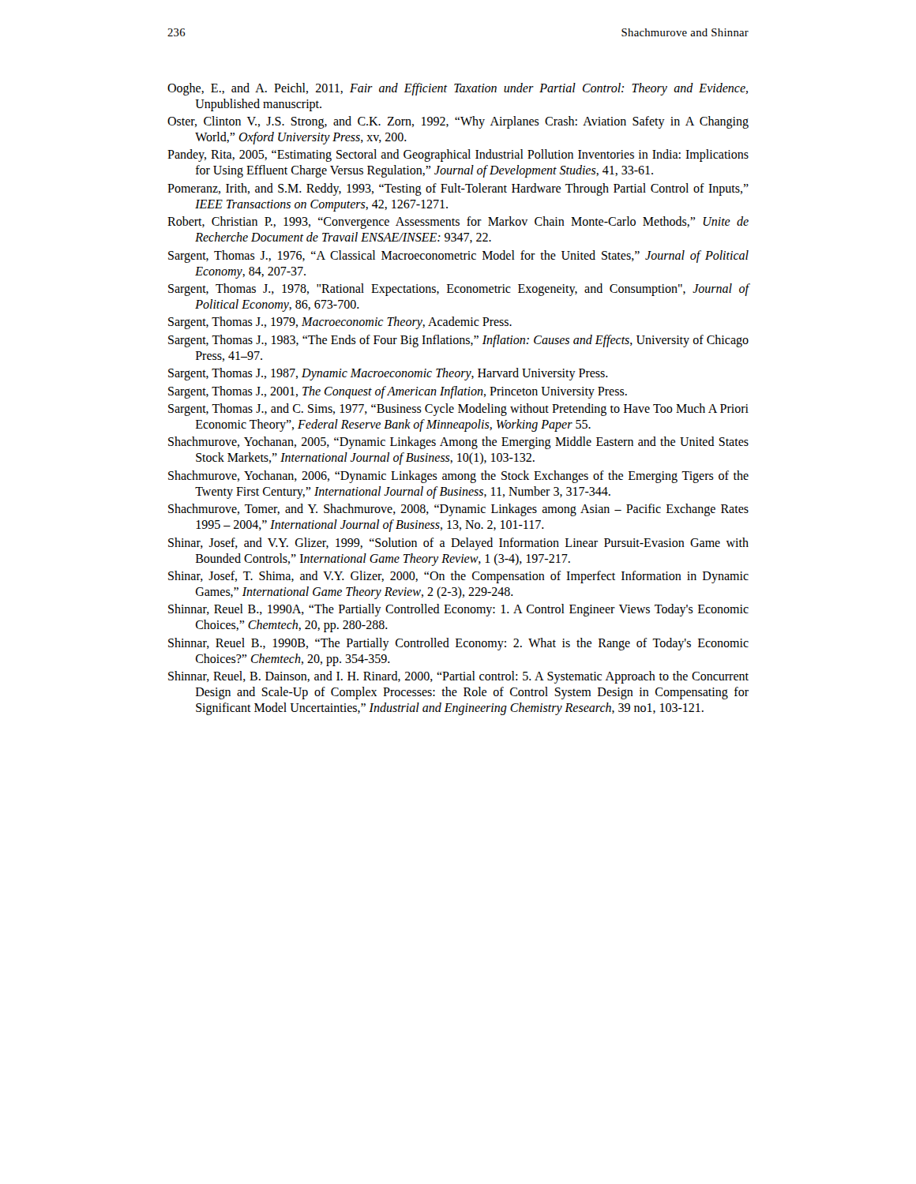236 Shachmurove and Shinnar
Ooghe, E., and A. Peichl, 2011, Fair and Efficient Taxation under Partial Control: Theory and Evidence, Unpublished manuscript.
Oster, Clinton V., J.S. Strong, and C.K. Zorn, 1992, “Why Airplanes Crash: Aviation Safety in A Changing World,” Oxford University Press, xv, 200.
Pandey, Rita, 2005, “Estimating Sectoral and Geographical Industrial Pollution Inventories in India: Implications for Using Effluent Charge Versus Regulation,” Journal of Development Studies, 41, 33-61.
Pomeranz, Irith, and S.M. Reddy, 1993, “Testing of Fult-Tolerant Hardware Through Partial Control of Inputs,” IEEE Transactions on Computers, 42, 1267-1271.
Robert, Christian P., 1993, “Convergence Assessments for Markov Chain Monte-Carlo Methods,” Unite de Recherche Document de Travail ENSAE/INSEE: 9347, 22.
Sargent, Thomas J., 1976, “A Classical Macroeconometric Model for the United States,” Journal of Political Economy, 84, 207-37.
Sargent, Thomas J., 1978, "Rational Expectations, Econometric Exogeneity, and Consumption", Journal of Political Economy, 86, 673-700.
Sargent, Thomas J., 1979, Macroeconomic Theory, Academic Press.
Sargent, Thomas J., 1983, “The Ends of Four Big Inflations,” Inflation: Causes and Effects, University of Chicago Press, 41–97.
Sargent, Thomas J., 1987, Dynamic Macroeconomic Theory, Harvard University Press.
Sargent, Thomas J., 2001, The Conquest of American Inflation, Princeton University Press.
Sargent, Thomas J., and C. Sims, 1977, “Business Cycle Modeling without Pretending to Have Too Much A Priori Economic Theory”, Federal Reserve Bank of Minneapolis, Working Paper 55.
Shachmurove, Yochanan, 2005, “Dynamic Linkages Among the Emerging Middle Eastern and the United States Stock Markets,” International Journal of Business, 10(1), 103-132.
Shachmurove, Yochanan, 2006, “Dynamic Linkages among the Stock Exchanges of the Emerging Tigers of the Twenty First Century,” International Journal of Business, 11, Number 3, 317-344.
Shachmurove, Tomer, and Y. Shachmurove, 2008, “Dynamic Linkages among Asian – Pacific Exchange Rates 1995 – 2004,” International Journal of Business, 13, No. 2, 101-117.
Shinar, Josef, and V.Y. Glizer, 1999, “Solution of a Delayed Information Linear Pursuit-Evasion Game with Bounded Controls,” International Game Theory Review, 1 (3-4), 197-217.
Shinar, Josef, T. Shima, and V.Y. Glizer, 2000, “On the Compensation of Imperfect Information in Dynamic Games,” International Game Theory Review, 2 (2-3), 229-248.
Shinnar, Reuel B., 1990A, “The Partially Controlled Economy: 1. A Control Engineer Views Today's Economic Choices,” Chemtech, 20, pp. 280-288.
Shinnar, Reuel B., 1990B, “The Partially Controlled Economy: 2. What is the Range of Today's Economic Choices?” Chemtech, 20, pp. 354-359.
Shinnar, Reuel, B. Dainson, and I. H. Rinard, 2000, “Partial control: 5. A Systematic Approach to the Concurrent Design and Scale-Up of Complex Processes: the Role of Control System Design in Compensating for Significant Model Uncertainties,” Industrial and Engineering Chemistry Research, 39 no1, 103-121.